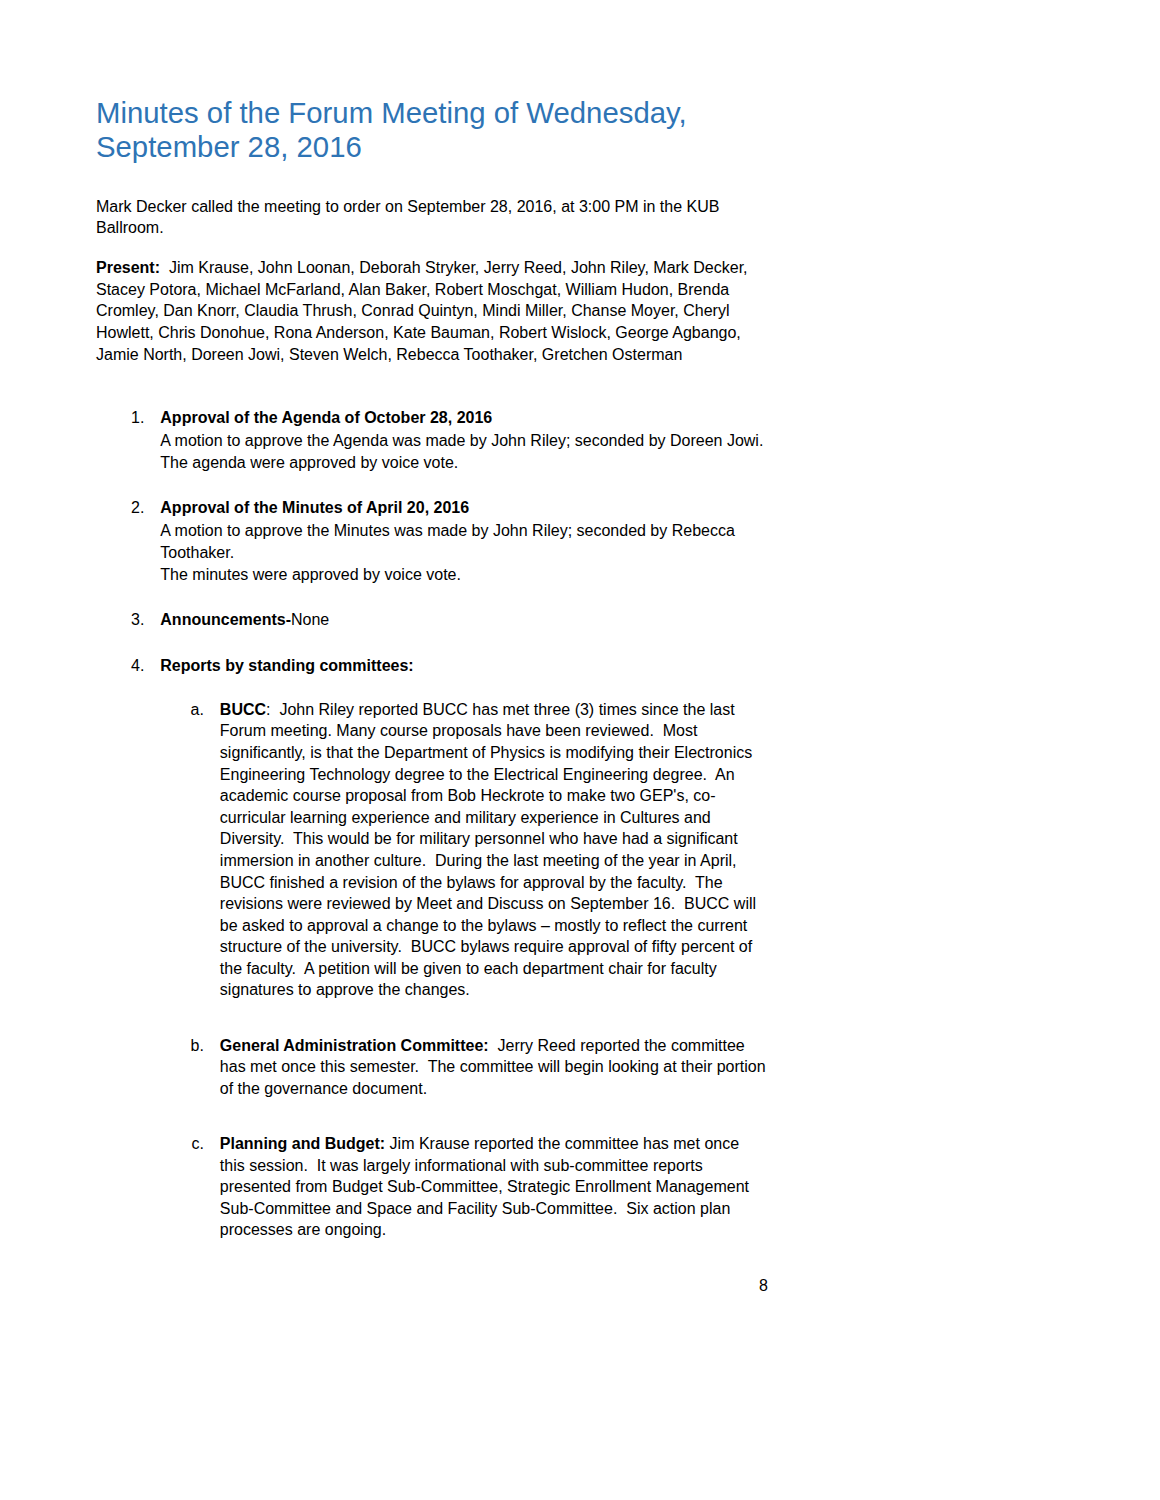Minutes of the Forum Meeting of Wednesday, September 28, 2016
Mark Decker called the meeting to order on September 28, 2016, at 3:00 PM in the KUB Ballroom.
Present: Jim Krause, John Loonan, Deborah Stryker, Jerry Reed, John Riley, Mark Decker, Stacey Potora, Michael McFarland, Alan Baker, Robert Moschgat, William Hudon, Brenda Cromley, Dan Knorr, Claudia Thrush, Conrad Quintyn, Mindi Miller, Chanse Moyer, Cheryl Howlett, Chris Donohue, Rona Anderson, Kate Bauman, Robert Wislock, George Agbango, Jamie North, Doreen Jowi, Steven Welch, Rebecca Toothaker, Gretchen Osterman
Approval of the Agenda of October 28, 2016
A motion to approve the Agenda was made by John Riley; seconded by Doreen Jowi.
The agenda were approved by voice vote.
Approval of the Minutes of April 20, 2016
A motion to approve the Minutes was made by John Riley; seconded by Rebecca Toothaker.
The minutes were approved by voice vote.
Announcements-None
Reports by standing committees:
BUCC: John Riley reported BUCC has met three (3) times since the last Forum meeting. Many course proposals have been reviewed. Most significantly, is that the Department of Physics is modifying their Electronics Engineering Technology degree to the Electrical Engineering degree. An academic course proposal from Bob Heckrote to make two GEP's, co-curricular learning experience and military experience in Cultures and Diversity. This would be for military personnel who have had a significant immersion in another culture. During the last meeting of the year in April, BUCC finished a revision of the bylaws for approval by the faculty. The revisions were reviewed by Meet and Discuss on September 16. BUCC will be asked to approval a change to the bylaws – mostly to reflect the current structure of the university. BUCC bylaws require approval of fifty percent of the faculty. A petition will be given to each department chair for faculty signatures to approve the changes.
General Administration Committee: Jerry Reed reported the committee has met once this semester. The committee will begin looking at their portion of the governance document.
Planning and Budget: Jim Krause reported the committee has met once this session. It was largely informational with sub-committee reports presented from Budget Sub-Committee, Strategic Enrollment Management Sub-Committee and Space and Facility Sub-Committee. Six action plan processes are ongoing.
8